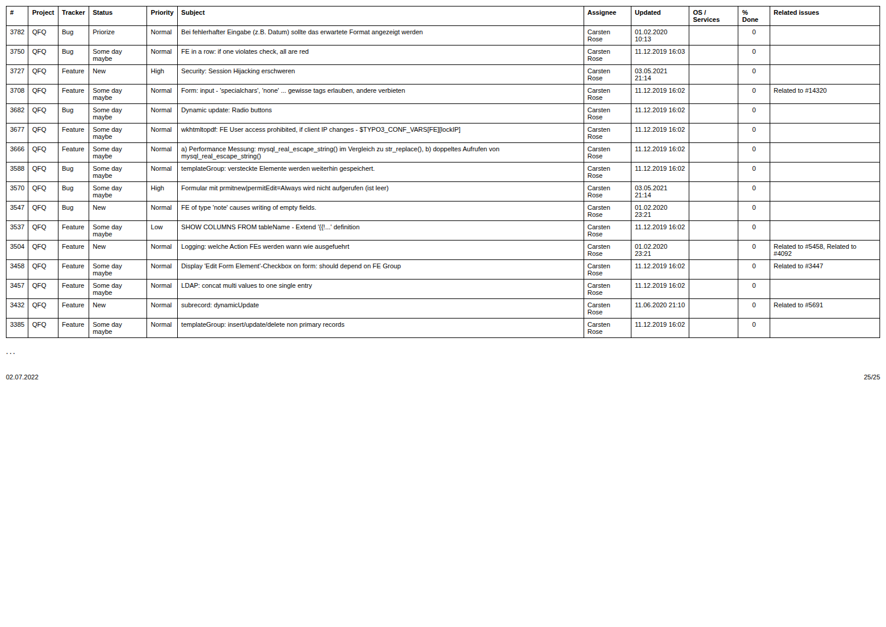| # | Project | Tracker | Status | Priority | Subject | Assignee | Updated | OS / Services | % Done | Related issues |
| --- | --- | --- | --- | --- | --- | --- | --- | --- | --- | --- |
| 3782 | QFQ | Bug | Priorize | Normal | Bei fehlerhafter Eingabe (z.B. Datum) sollte das erwartete Format angezeigt werden | Carsten Rose | 01.02.2020 10:13 | | 0 | |
| 3750 | QFQ | Bug | Some day maybe | Normal | FE in a row: if one violates check, all are red | Carsten Rose | 11.12.2019 16:03 | | 0 | |
| 3727 | QFQ | Feature | New | High | Security: Session Hijacking erschweren | Carsten Rose | 03.05.2021 21:14 | | 0 | |
| 3708 | QFQ | Feature | Some day maybe | Normal | Form: input - 'specialchars', 'none' ... gewisse tags erlauben, andere verbieten | Carsten Rose | 11.12.2019 16:02 | | 0 | Related to #14320 |
| 3682 | QFQ | Bug | Some day maybe | Normal | Dynamic update: Radio buttons | Carsten Rose | 11.12.2019 16:02 | | 0 | |
| 3677 | QFQ | Feature | Some day maybe | Normal | wkhtmltopdf: FE User access prohibited, if client IP changes - $TYPO3_CONF_VARS[FE][lockIP] | Carsten Rose | 11.12.2019 16:02 | | 0 | |
| 3666 | QFQ | Feature | Some day maybe | Normal | a) Performance Messung: mysql_real_escape_string() im Vergleich zu str_replace(), b) doppeltes Aufrufen von mysql_real_escape_string() | Carsten Rose | 11.12.2019 16:02 | | 0 | |
| 3588 | QFQ | Bug | Some day maybe | Normal | templateGroup: versteckte Elemente werden weiterhin gespeichert. | Carsten Rose | 11.12.2019 16:02 | | 0 | |
| 3570 | QFQ | Bug | Some day maybe | High | Formular mit prmitnew/permitEdit=Always wird nicht aufgerufen (ist leer) | Carsten Rose | 03.05.2021 21:14 | | 0 | |
| 3547 | QFQ | Bug | New | Normal | FE of type 'note' causes writing of empty fields. | Carsten Rose | 01.02.2020 23:21 | | 0 | |
| 3537 | QFQ | Feature | Some day maybe | Low | SHOW COLUMNS FROM tableName - Extend '{{!...' definition | Carsten Rose | 11.12.2019 16:02 | | 0 | |
| 3504 | QFQ | Feature | New | Normal | Logging: welche Action FEs werden wann wie ausgefuehrt | Carsten Rose | 01.02.2020 23:21 | | 0 | Related to #5458, Related to #4092 |
| 3458 | QFQ | Feature | Some day maybe | Normal | Display 'Edit Form Element'-Checkbox on form: should depend on FE Group | Carsten Rose | 11.12.2019 16:02 | | 0 | Related to #3447 |
| 3457 | QFQ | Feature | Some day maybe | Normal | LDAP: concat multi values to one single entry | Carsten Rose | 11.12.2019 16:02 | | 0 | |
| 3432 | QFQ | Feature | New | Normal | subrecord: dynamicUpdate | Carsten Rose | 11.06.2020 21:10 | | 0 | Related to #5691 |
| 3385 | QFQ | Feature | Some day maybe | Normal | templateGroup: insert/update/delete non primary records | Carsten Rose | 11.12.2019 16:02 | | 0 | |
...
02.07.2022 25/25